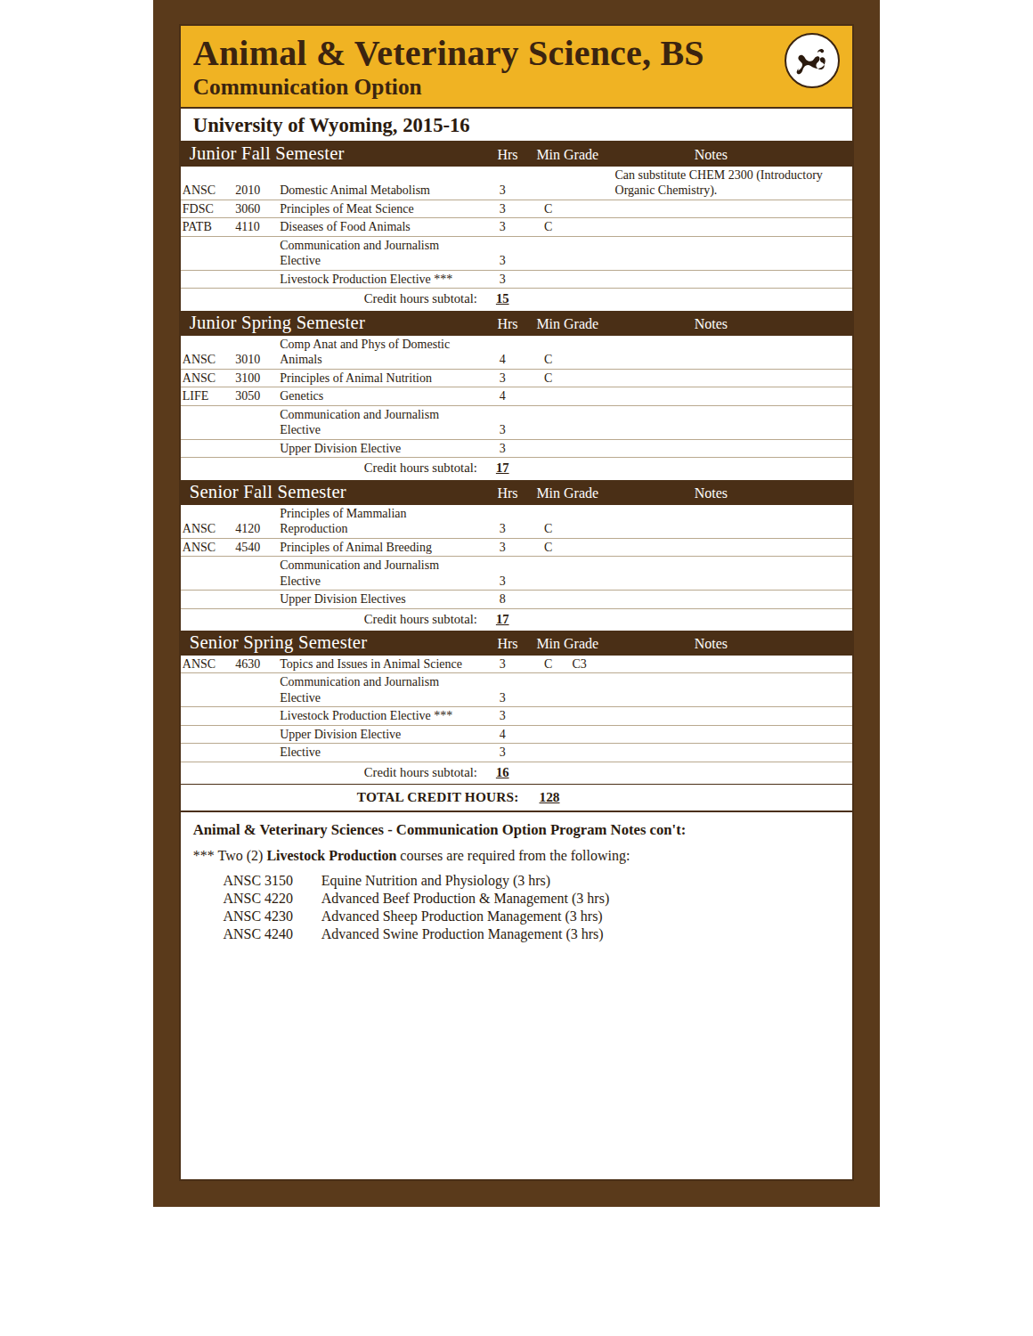Animal & Veterinary Science, BS
Communication Option
University of Wyoming, 2015-16
Junior Fall Semester
Hrs
Min Grade
Notes
| ANSC | 2010 | Domestic Animal Metabolism | 3 | | | Can substitute CHEM 2300 (Introductory Organic Chemistry). |
| FDSC | 3060 | Principles of Meat Science | 3 | C | | |
| PATB | 4110 | Diseases of Food Animals | 3 | C | | |
| | | Communication and Journalism Elective | 3 | | | |
| | | Livestock Production Elective *** | 3 | | | |
| Credit hours subtotal: | 15 | |
Junior Spring Semester
Hrs
Min Grade
Notes
| ANSC | 3010 | Comp Anat and Phys of Domestic Animals | 4 | C | | |
| ANSC | 3100 | Principles of Animal Nutrition | 3 | C | | |
| LIFE | 3050 | Genetics | 4 | | | |
| | | Communication and Journalism Elective | 3 | | | |
| | | Upper Division Elective | 3 | | | |
| Credit hours subtotal: | 17 | |
Senior Fall Semester
Hrs
Min Grade
Notes
| ANSC | 4120 | Principles of Mammalian Reproduction | 3 | C | | |
| ANSC | 4540 | Principles of Animal Breeding | 3 | C | | |
| | | Communication and Journalism Elective | 3 | | | |
| | | Upper Division Electives | 8 | | | |
| Credit hours subtotal: | 17 | |
Senior Spring Semester
Hrs
Min Grade
Notes
| ANSC | 4630 | Topics and Issues in Animal Science | 3 | C | C3 | |
| | | Communication and Journalism Elective | 3 | | | |
| | | Livestock Production Elective *** | 3 | | | |
| | | Upper Division Elective | 4 | | | |
| | | Elective | 3 | | | |
| Credit hours subtotal: | 16 | |
TOTAL CREDIT HOURS:
128
Animal & Veterinary Sciences - Communication Option Program Notes con't:
*** Two (2) Livestock Production courses are required from the following:
ANSC 3150 Equine Nutrition and Physiology (3 hrs)
ANSC 4220 Advanced Beef Production & Management (3 hrs)
ANSC 4230 Advanced Sheep Production Management (3 hrs)
ANSC 4240 Advanced Swine Production Management (3 hrs)